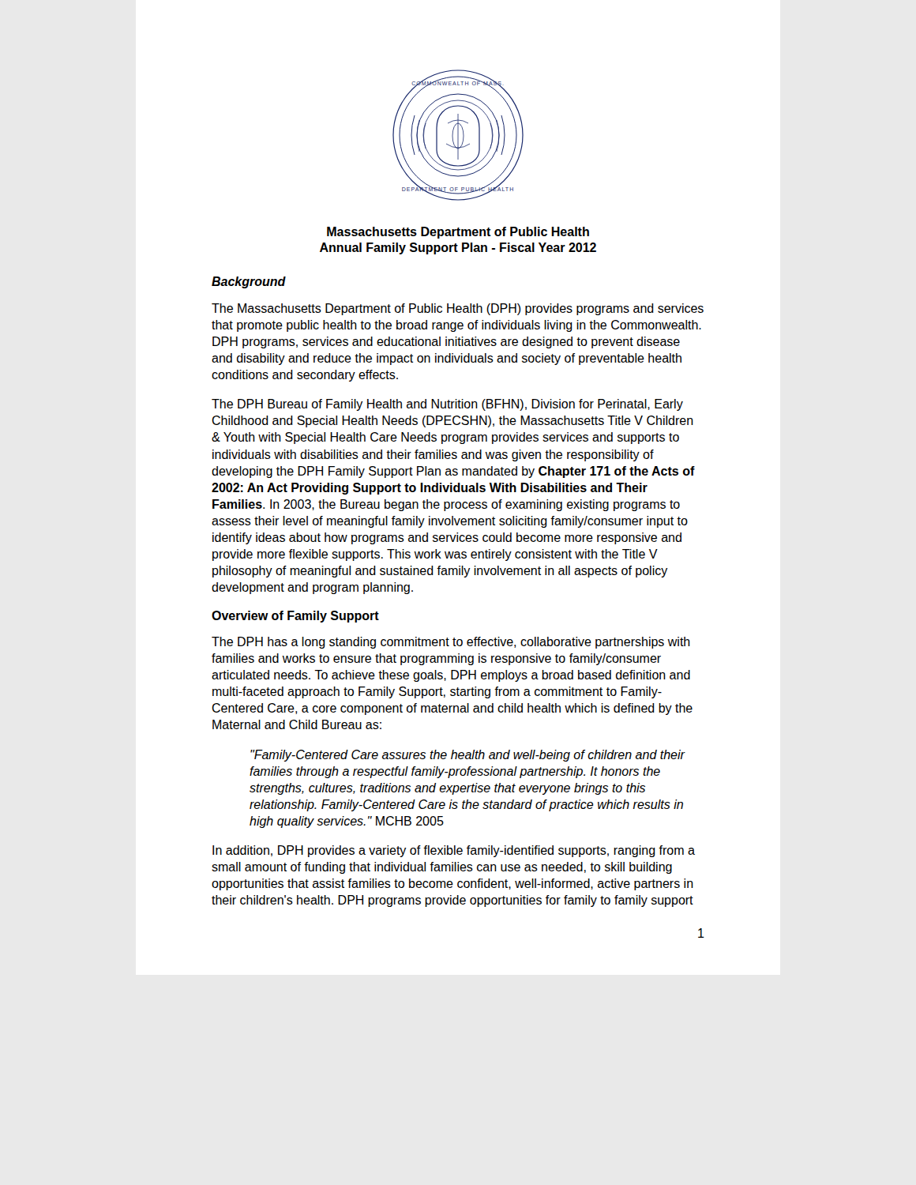COMMONWEALTH OF MASS. DEPARTMENT OF PUBLIC HEALTH
Massachusetts Department of Public Health
Annual Family Support Plan - Fiscal Year 2012
Background
The Massachusetts Department of Public Health (DPH) provides programs and services that promote public health to the broad range of individuals living in the Commonwealth. DPH programs, services and educational initiatives are designed to prevent disease and disability and reduce the impact on individuals and society of preventable health conditions and secondary effects.
The DPH Bureau of Family Health and Nutrition (BFHN), Division for Perinatal, Early Childhood and Special Health Needs (DPECSHN), the Massachusetts Title V Children & Youth with Special Health Care Needs program provides services and supports to individuals with disabilities and their families and was given the responsibility of developing the DPH Family Support Plan as mandated by Chapter 171 of the Acts of 2002: An Act Providing Support to Individuals With Disabilities and Their Families. In 2003, the Bureau began the process of examining existing programs to assess their level of meaningful family involvement soliciting family/consumer input to identify ideas about how programs and services could become more responsive and provide more flexible supports. This work was entirely consistent with the Title V philosophy of meaningful and sustained family involvement in all aspects of policy development and program planning.
Overview of Family Support
The DPH has a long standing commitment to effective, collaborative partnerships with families and works to ensure that programming is responsive to family/consumer articulated needs. To achieve these goals, DPH employs a broad based definition and multi-faceted approach to Family Support, starting from a commitment to Family-Centered Care, a core component of maternal and child health which is defined by the Maternal and Child Bureau as:
"Family-Centered Care assures the health and well-being of children and their families through a respectful family-professional partnership. It honors the strengths, cultures, traditions and expertise that everyone brings to this relationship. Family-Centered Care is the standard of practice which results in high quality services." MCHB 2005
In addition, DPH provides a variety of flexible family-identified supports, ranging from a small amount of funding that individual families can use as needed, to skill building opportunities that assist families to become confident, well-informed, active partners in their children's health. DPH programs provide opportunities for family to family support
1